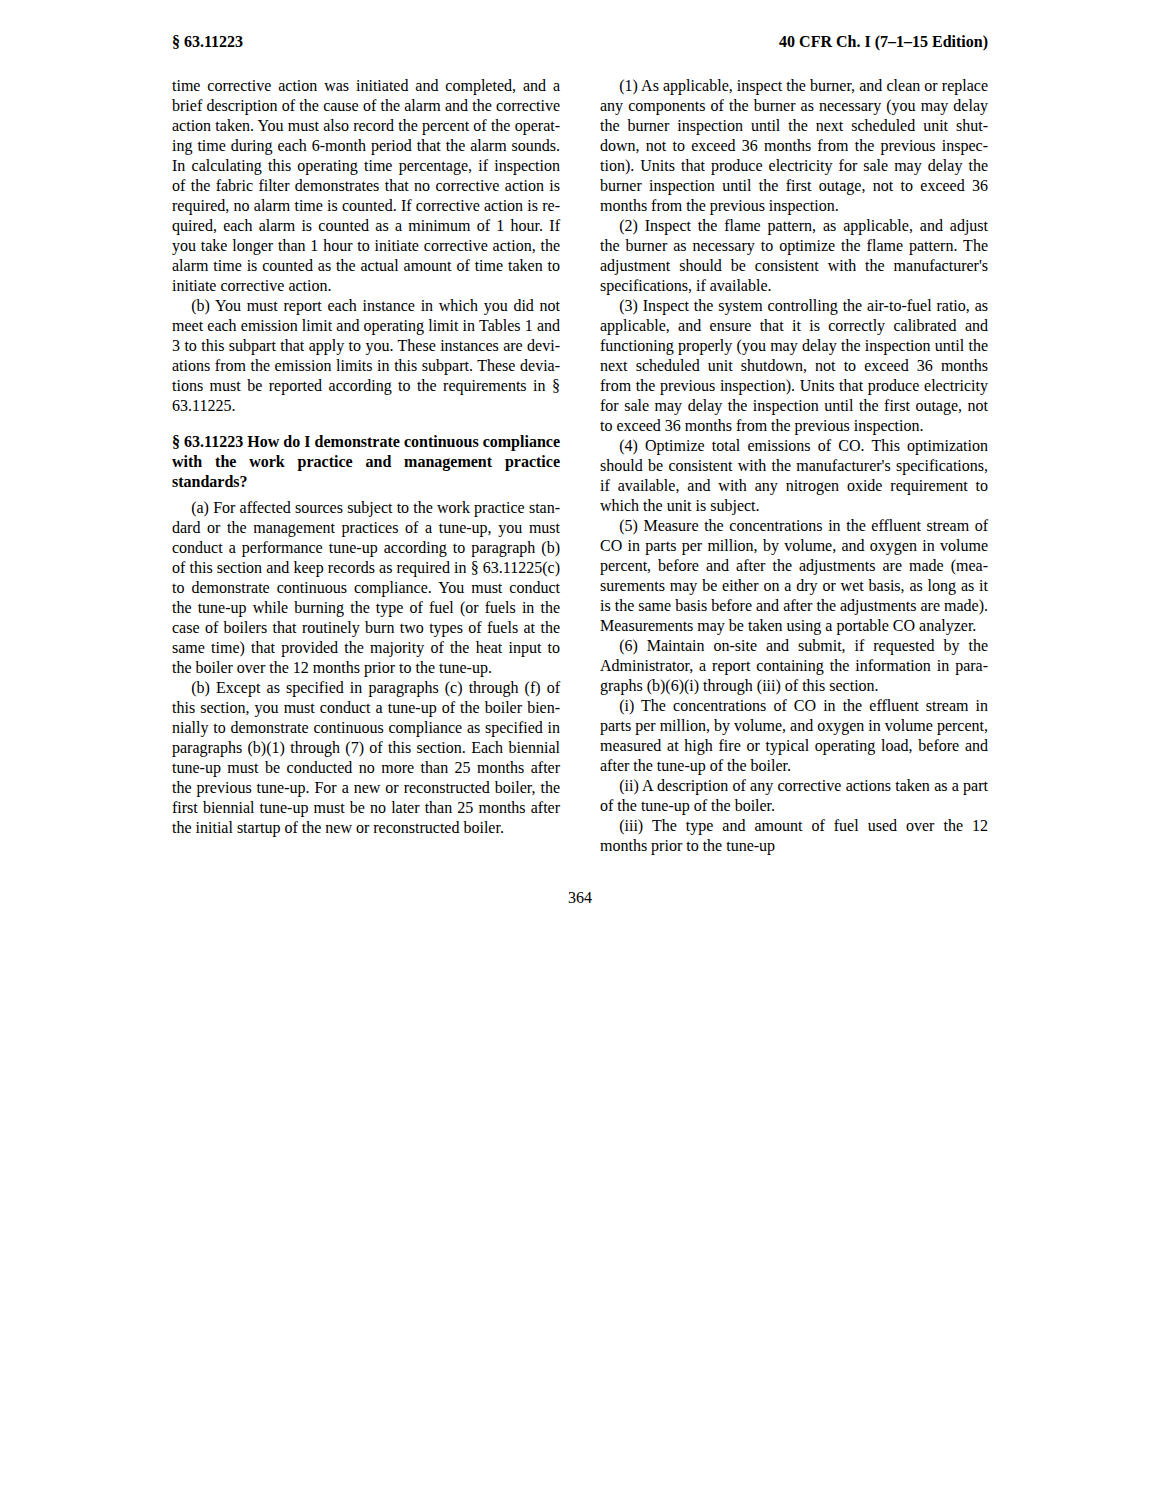§ 63.11223 40 CFR Ch. I (7–1–15 Edition)
time corrective action was initiated and completed, and a brief description of the cause of the alarm and the corrective action taken. You must also record the percent of the operating time during each 6-month period that the alarm sounds. In calculating this operating time percentage, if inspection of the fabric filter demonstrates that no corrective action is required, no alarm time is counted. If corrective action is required, each alarm is counted as a minimum of 1 hour. If you take longer than 1 hour to initiate corrective action, the alarm time is counted as the actual amount of time taken to initiate corrective action.
(b) You must report each instance in which you did not meet each emission limit and operating limit in Tables 1 and 3 to this subpart that apply to you. These instances are deviations from the emission limits in this subpart. These deviations must be reported according to the requirements in § 63.11225.
§ 63.11223 How do I demonstrate continuous compliance with the work practice and management practice standards?
(a) For affected sources subject to the work practice standard or the management practices of a tune-up, you must conduct a performance tune-up according to paragraph (b) of this section and keep records as required in § 63.11225(c) to demonstrate continuous compliance. You must conduct the tune-up while burning the type of fuel (or fuels in the case of boilers that routinely burn two types of fuels at the same time) that provided the majority of the heat input to the boiler over the 12 months prior to the tune-up.
(b) Except as specified in paragraphs (c) through (f) of this section, you must conduct a tune-up of the boiler biennially to demonstrate continuous compliance as specified in paragraphs (b)(1) through (7) of this section. Each biennial tune-up must be conducted no more than 25 months after the previous tune-up. For a new or reconstructed boiler, the first biennial tune-up must be no later than 25 months after the initial startup of the new or reconstructed boiler.
(1) As applicable, inspect the burner, and clean or replace any components of the burner as necessary (you may delay the burner inspection until the next scheduled unit shutdown, not to exceed 36 months from the previous inspection). Units that produce electricity for sale may delay the burner inspection until the first outage, not to exceed 36 months from the previous inspection.
(2) Inspect the flame pattern, as applicable, and adjust the burner as necessary to optimize the flame pattern. The adjustment should be consistent with the manufacturer's specifications, if available.
(3) Inspect the system controlling the air-to-fuel ratio, as applicable, and ensure that it is correctly calibrated and functioning properly (you may delay the inspection until the next scheduled unit shutdown, not to exceed 36 months from the previous inspection). Units that produce electricity for sale may delay the inspection until the first outage, not to exceed 36 months from the previous inspection.
(4) Optimize total emissions of CO. This optimization should be consistent with the manufacturer's specifications, if available, and with any nitrogen oxide requirement to which the unit is subject.
(5) Measure the concentrations in the effluent stream of CO in parts per million, by volume, and oxygen in volume percent, before and after the adjustments are made (measurements may be either on a dry or wet basis, as long as it is the same basis before and after the adjustments are made). Measurements may be taken using a portable CO analyzer.
(6) Maintain on-site and submit, if requested by the Administrator, a report containing the information in paragraphs (b)(6)(i) through (iii) of this section.
(i) The concentrations of CO in the effluent stream in parts per million, by volume, and oxygen in volume percent, measured at high fire or typical operating load, before and after the tune-up of the boiler.
(ii) A description of any corrective actions taken as a part of the tune-up of the boiler.
(iii) The type and amount of fuel used over the 12 months prior to the tune-up
364